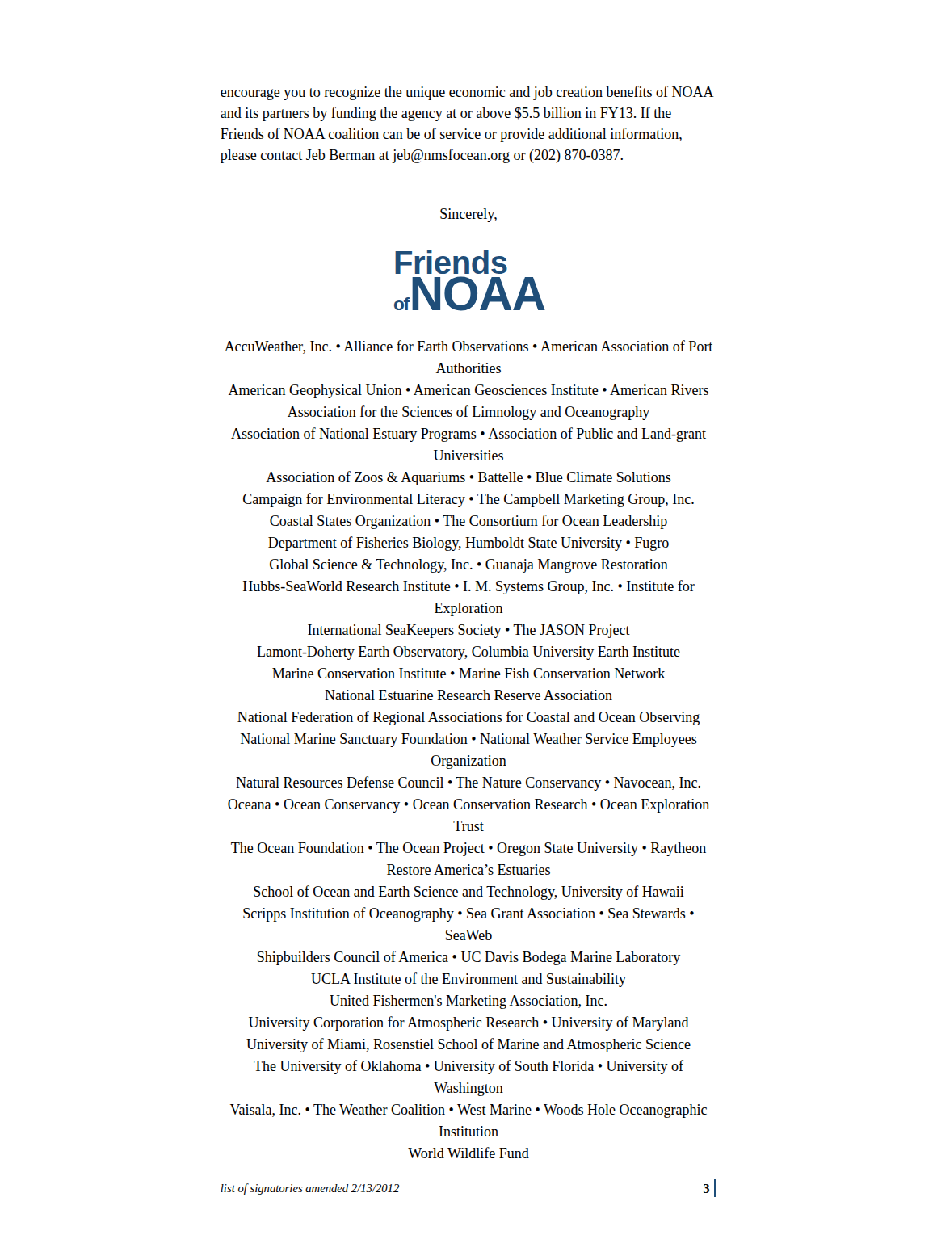encourage you to recognize the unique economic and job creation benefits of NOAA and its partners by funding the agency at or above $5.5 billion in FY13. If the Friends of NOAA coalition can be of service or provide additional information, please contact Jeb Berman at jeb@nmsfocean.org or (202) 870-0387.
Sincerely,
Friends of NOAA
AccuWeather, Inc. • Alliance for Earth Observations • American Association of Port Authorities
American Geophysical Union • American Geosciences Institute • American Rivers
Association for the Sciences of Limnology and Oceanography
Association of National Estuary Programs • Association of Public and Land-grant Universities
Association of Zoos & Aquariums • Battelle • Blue Climate Solutions
Campaign for Environmental Literacy • The Campbell Marketing Group, Inc.
Coastal States Organization • The Consortium for Ocean Leadership
Department of Fisheries Biology, Humboldt State University • Fugro
Global Science & Technology, Inc. • Guanaja Mangrove Restoration
Hubbs-SeaWorld Research Institute • I. M. Systems Group, Inc. • Institute for Exploration
International SeaKeepers Society • The JASON Project
Lamont-Doherty Earth Observatory, Columbia University Earth Institute
Marine Conservation Institute • Marine Fish Conservation Network
National Estuarine Research Reserve Association
National Federation of Regional Associations for Coastal and Ocean Observing
National Marine Sanctuary Foundation • National Weather Service Employees Organization
Natural Resources Defense Council • The Nature Conservancy • Navocean, Inc.
Oceana • Ocean Conservancy • Ocean Conservation Research • Ocean Exploration Trust
The Ocean Foundation • The Ocean Project • Oregon State University • Raytheon
Restore America’s Estuaries
School of Ocean and Earth Science and Technology, University of Hawaii
Scripps Institution of Oceanography • Sea Grant Association • Sea Stewards • SeaWeb
Shipbuilders Council of America • UC Davis Bodega Marine Laboratory
UCLA Institute of the Environment and Sustainability
United Fishermen's Marketing Association, Inc.
University Corporation for Atmospheric Research • University of Maryland
University of Miami, Rosenstiel School of Marine and Atmospheric Science
The University of Oklahoma • University of South Florida • University of Washington
Vaisala, Inc. • The Weather Coalition • West Marine • Woods Hole Oceanographic Institution
World Wildlife Fund
list of signatories amended 2/13/2012 3